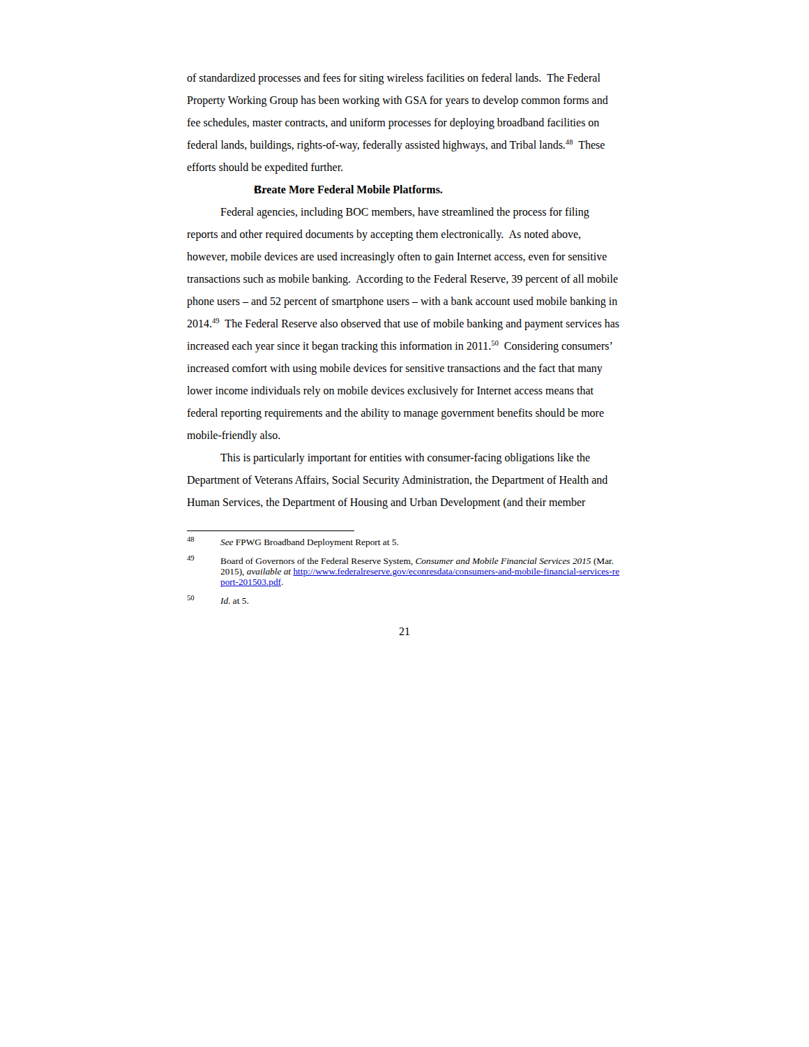of standardized processes and fees for siting wireless facilities on federal lands. The Federal Property Working Group has been working with GSA for years to develop common forms and fee schedules, master contracts, and uniform processes for deploying broadband facilities on federal lands, buildings, rights-of-way, federally assisted highways, and Tribal lands.48 These efforts should be expedited further.
B. Create More Federal Mobile Platforms.
Federal agencies, including BOC members, have streamlined the process for filing reports and other required documents by accepting them electronically. As noted above, however, mobile devices are used increasingly often to gain Internet access, even for sensitive transactions such as mobile banking. According to the Federal Reserve, 39 percent of all mobile phone users – and 52 percent of smartphone users – with a bank account used mobile banking in 2014.49 The Federal Reserve also observed that use of mobile banking and payment services has increased each year since it began tracking this information in 2011.50 Considering consumers’ increased comfort with using mobile devices for sensitive transactions and the fact that many lower income individuals rely on mobile devices exclusively for Internet access means that federal reporting requirements and the ability to manage government benefits should be more mobile-friendly also.
This is particularly important for entities with consumer-facing obligations like the Department of Veterans Affairs, Social Security Administration, the Department of Health and Human Services, the Department of Housing and Urban Development (and their member
48 See FPWG Broadband Deployment Report at 5.
49 Board of Governors of the Federal Reserve System, Consumer and Mobile Financial Services 2015 (Mar. 2015), available at http://www.federalreserve.gov/econresdata/consumers-and-mobile-financial-services-report-201503.pdf.
50 Id. at 5.
21